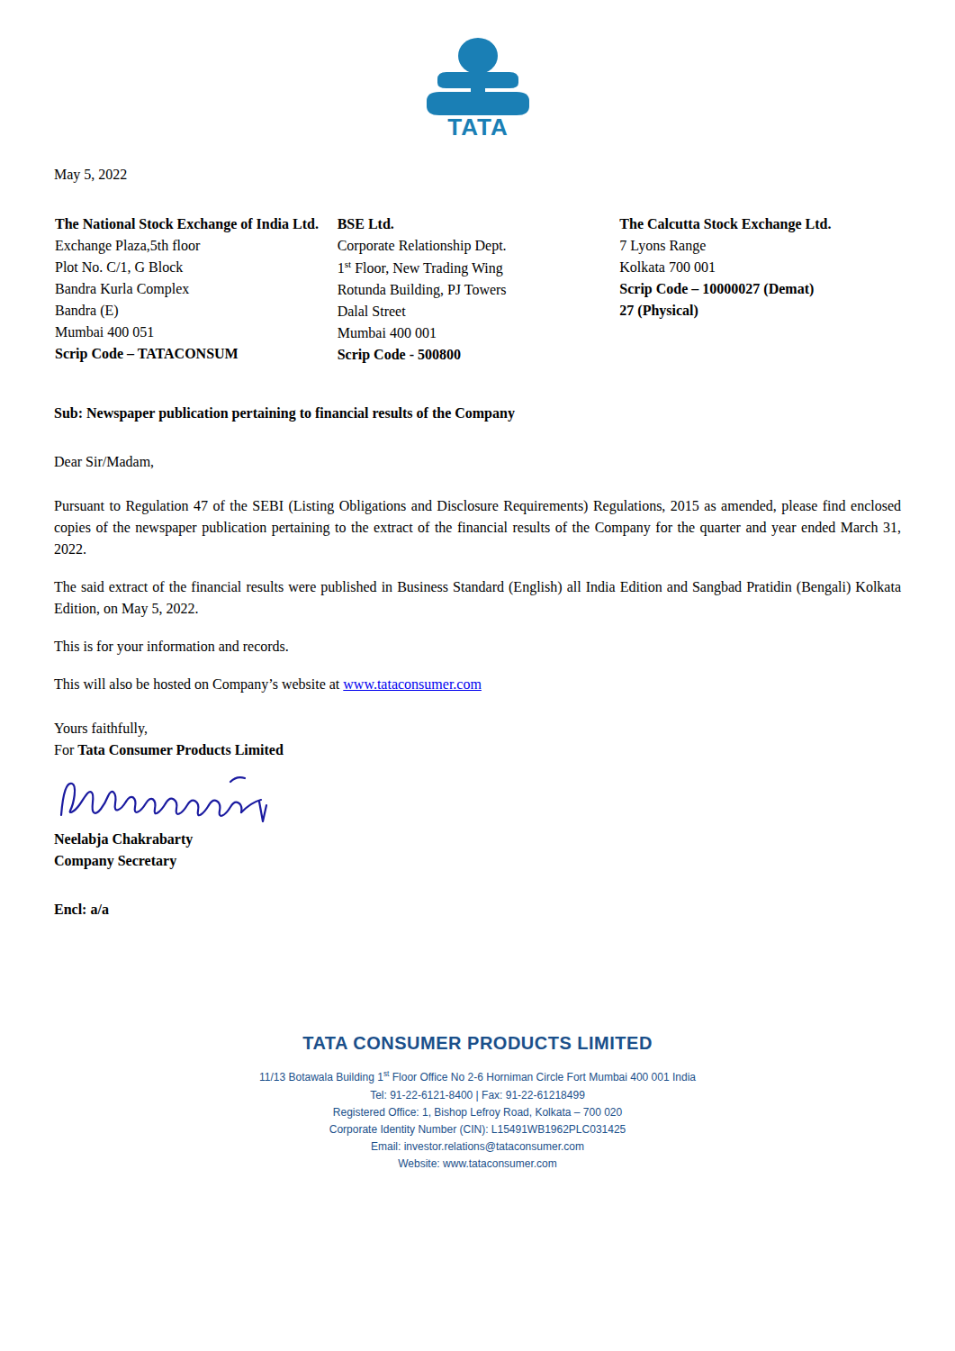TATA
May 5, 2022
| The National Stock Exchange of India Ltd. Exchange Plaza,5th floor Plot No. C/1, G Block Bandra Kurla Complex Bandra (E) Mumbai 400 051 Scrip Code – TATACONSUM | BSE Ltd. Corporate Relationship Dept. 1 st Floor, New Trading Wing Rotunda Building, PJ Towers Dalal Street Mumbai 400 001 Scrip Code - 500800 | The Calcutta Stock Exchange Ltd. 7 Lyons Range Kolkata 700 001 Scrip Code – 10000027 (Demat) 27 (Physical) |
Sub: Newspaper publication pertaining to financial results of the Company
Dear Sir/Madam,
Pursuant to Regulation 47 of the SEBI (Listing Obligations and Disclosure Requirements) Regulations, 2015 as amended, please find enclosed copies of the newspaper publication pertaining to the extract of the financial results of the Company for the quarter and year ended March 31, 2022.
The said extract of the financial results were published in Business Standard (English) all India Edition and Sangbad Pratidin (Bengali) Kolkata Edition, on May 5, 2022.
This is for your information and records.
This will also be hosted on Company’s website at www.tataconsumer.com
Yours faithfully,
For Tata Consumer Products Limited
Neelabja Chakrabarty
Company Secretary
Encl: a/a
TATA CONSUMER PRODUCTS LIMITED
11/13 Botawala Building 1st Floor Office No 2-6 Horniman Circle Fort Mumbai 400 001 India
Tel: 91-22-6121-8400 | Fax: 91-22-61218499
Registered Office: 1, Bishop Lefroy Road, Kolkata – 700 020
Corporate Identity Number (CIN): L15491WB1962PLC031425
Email: investor.relations@tataconsumer.com
Website: www.tataconsumer.com